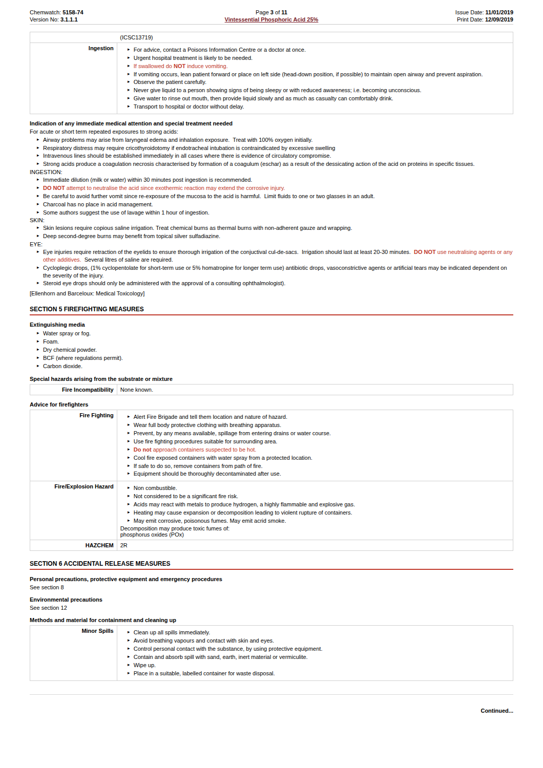| Chemwatch: 5158-74 | Page 3 of 11 | Issue Date: 11/01/2019 |
| Version No: 3.1.1.1 | Vintessential Phosphoric Acid 25% | Print Date: 12/09/2019 |
| | (ICSC13719) |
| Ingestion | For advice, contact a Poisons Information Centre or a doctor at once. Urgent hospital treatment is likely to be needed. If swallowed do NOT induce vomiting. If vomiting occurs, lean patient forward or place on left side (head-down position, if possible) to maintain open airway and prevent aspiration. Observe the patient carefully. Never give liquid to a person showing signs of being sleepy or with reduced awareness; i.e. becoming unconscious. Give water to rinse out mouth, then provide liquid slowly and as much as casualty can comfortably drink. Transport to hospital or doctor without delay. |
Indication of any immediate medical attention and special treatment needed
For acute or short term repeated exposures to strong acids:
Airway problems may arise from laryngeal edema and inhalation exposure. Treat with 100% oxygen initially.
Respiratory distress may require cricothyroidotomy if endotracheal intubation is contraindicated by excessive swelling
Intravenous lines should be established immediately in all cases where there is evidence of circulatory compromise.
Strong acids produce a coagulation necrosis characterised by formation of a coagulum (eschar) as a result of the dessicating action of the acid on proteins in specific tissues.
INGESTION:
Immediate dilution (milk or water) within 30 minutes post ingestion is recommended.
DO NOT attempt to neutralise the acid since exothermic reaction may extend the corrosive injury.
Be careful to avoid further vomit since re-exposure of the mucosa to the acid is harmful. Limit fluids to one or two glasses in an adult.
Charcoal has no place in acid management.
Some authors suggest the use of lavage within 1 hour of ingestion.
SKIN:
Skin lesions require copious saline irrigation. Treat chemical burns as thermal burns with non-adherent gauze and wrapping.
Deep second-degree burns may benefit from topical silver sulfadiazine.
EYE:
Eye injuries require retraction of the eyelids to ensure thorough irrigation of the conjuctival cul-de-sacs. Irrigation should last at least 20-30 minutes. DO NOT use neutralising agents or any other additives. Several litres of saline are required.
Cycloplegic drops, (1% cyclopentolate for short-term use or 5% homatropine for longer term use) antibiotic drops, vasoconstrictive agents or artificial tears may be indicated dependent on the severity of the injury.
Steroid eye drops should only be administered with the approval of a consulting ophthalmologist).
[Ellenhorn and Barceloux: Medical Toxicology]
SECTION 5 FIREFIGHTING MEASURES
Extinguishing media
Water spray or fog.
Foam.
Dry chemical powder.
BCF (where regulations permit).
Carbon dioxide.
Special hazards arising from the substrate or mixture
| Fire Incompatibility | None known. |
Advice for firefighters
| Fire Fighting | Alert Fire Brigade and tell them location and nature of hazard. Wear full body protective clothing with breathing apparatus. Prevent, by any means available, spillage from entering drains or water course. Use fire fighting procedures suitable for surrounding area. Do not approach containers suspected to be hot. Cool fire exposed containers with water spray from a protected location. If safe to do so, remove containers from path of fire. Equipment should be thoroughly decontaminated after use. |
| Fire/Explosion Hazard | Non combustible. Not considered to be a significant fire risk. Acids may react with metals to produce hydrogen, a highly flammable and explosive gas. Heating may cause expansion or decomposition leading to violent rupture of containers. May emit corrosive, poisonous fumes. May emit acrid smoke. Decomposition may produce toxic fumes of: phosphorus oxides (POx) |
| HAZCHEM | 2R |
SECTION 6 ACCIDENTAL RELEASE MEASURES
Personal precautions, protective equipment and emergency procedures
See section 8
Environmental precautions
See section 12
Methods and material for containment and cleaning up
| Minor Spills | Clean up all spills immediately. Avoid breathing vapours and contact with skin and eyes. Control personal contact with the substance, by using protective equipment. Contain and absorb spill with sand, earth, inert material or vermiculite. Wipe up. Place in a suitable, labelled container for waste disposal. |
Continued...